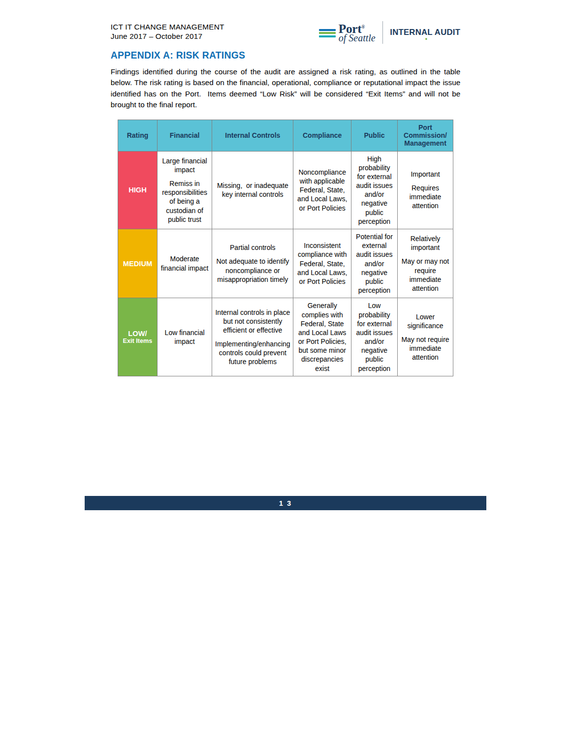ICT IT CHANGE MANAGEMENT
June 2017 – October 2017
Port® of Seattle
INTERNAL AUDIT•
APPENDIX A: RISK RATINGS
Findings identified during the course of the audit are assigned a risk rating, as outlined in the table below. The risk rating is based on the financial, operational, compliance or reputational impact the issue identified has on the Port. Items deemed “Low Risk” will be considered “Exit Items” and will not be brought to the final report.
| Rating | Financial | Internal Controls | Compliance | Public | Port Commission/ Management |
| --- | --- | --- | --- | --- | --- |
| HIGH | Large financial impact Remiss in responsibilities of being a custodian of public trust | Missing, or inadequate key internal controls | Noncompliance with applicable Federal, State, and Local Laws, or Port Policies | High probability for external audit issues and/or negative public perception | Important Requires immediate attention |
| MEDIUM | Moderate financial impact | Partial controls Not adequate to identify noncompliance or misappropriation timely | Inconsistent compliance with Federal, State, and Local Laws, or Port Policies | Potential for external audit issues and/or negative public perception | Relatively important May or may not require immediate attention |
| LOW/ Exit Items | Low financial impact | Internal controls in place but not consistently efficient or effective Implementing/enhancing controls could prevent future problems | Generally complies with Federal, State and Local Laws or Port Policies, but some minor discrepancies exist | Low probability for external audit issues and/or negative public perception | Lower significance May not require immediate attention |
1 3